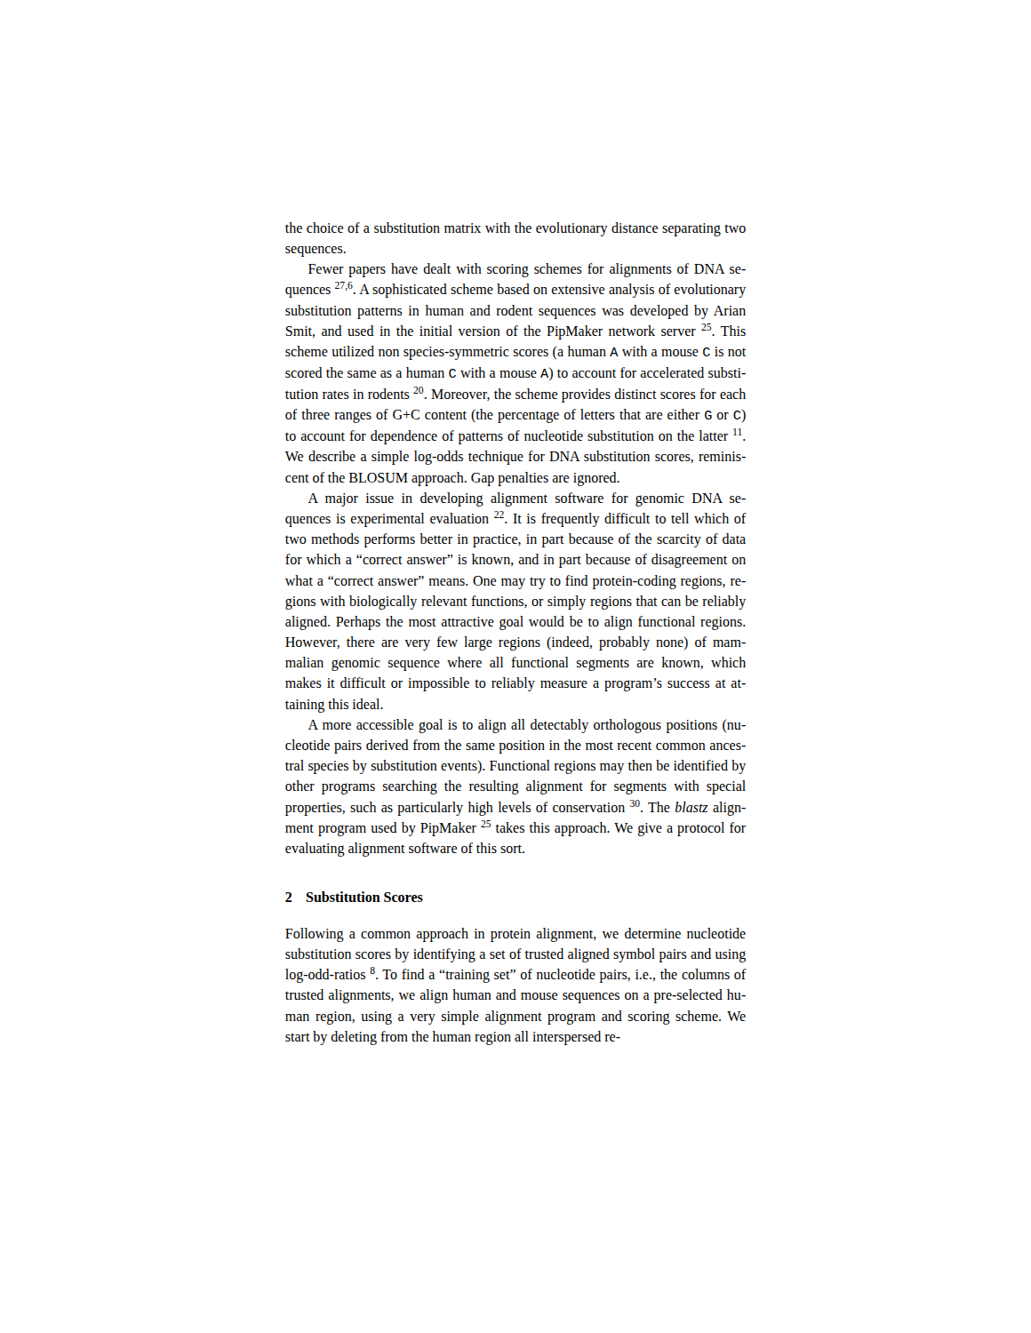the choice of a substitution matrix with the evolutionary distance separating two sequences.
Fewer papers have dealt with scoring schemes for alignments of DNA sequences 27,6. A sophisticated scheme based on extensive analysis of evolutionary substitution patterns in human and rodent sequences was developed by Arian Smit, and used in the initial version of the PipMaker network server 25. This scheme utilized non species-symmetric scores (a human A with a mouse C is not scored the same as a human C with a mouse A) to account for accelerated substitution rates in rodents 20. Moreover, the scheme provides distinct scores for each of three ranges of G+C content (the percentage of letters that are either G or C) to account for dependence of patterns of nucleotide substitution on the latter 11. We describe a simple log-odds technique for DNA substitution scores, reminiscent of the BLOSUM approach. Gap penalties are ignored.
A major issue in developing alignment software for genomic DNA sequences is experimental evaluation 22. It is frequently difficult to tell which of two methods performs better in practice, in part because of the scarcity of data for which a “correct answer” is known, and in part because of disagreement on what a “correct answer” means. One may try to find protein-coding regions, regions with biologically relevant functions, or simply regions that can be reliably aligned. Perhaps the most attractive goal would be to align functional regions. However, there are very few large regions (indeed, probably none) of mammalian genomic sequence where all functional segments are known, which makes it difficult or impossible to reliably measure a program’s success at attaining this ideal.
A more accessible goal is to align all detectably orthologous positions (nucleotide pairs derived from the same position in the most recent common ancestral species by substitution events). Functional regions may then be identified by other programs searching the resulting alignment for segments with special properties, such as particularly high levels of conservation 30. The blastz alignment program used by PipMaker 25 takes this approach. We give a protocol for evaluating alignment software of this sort.
2 Substitution Scores
Following a common approach in protein alignment, we determine nucleotide substitution scores by identifying a set of trusted aligned symbol pairs and using log-odd-ratios 8. To find a “training set” of nucleotide pairs, i.e., the columns of trusted alignments, we align human and mouse sequences on a pre-selected human region, using a very simple alignment program and scoring scheme. We start by deleting from the human region all interspersed re-